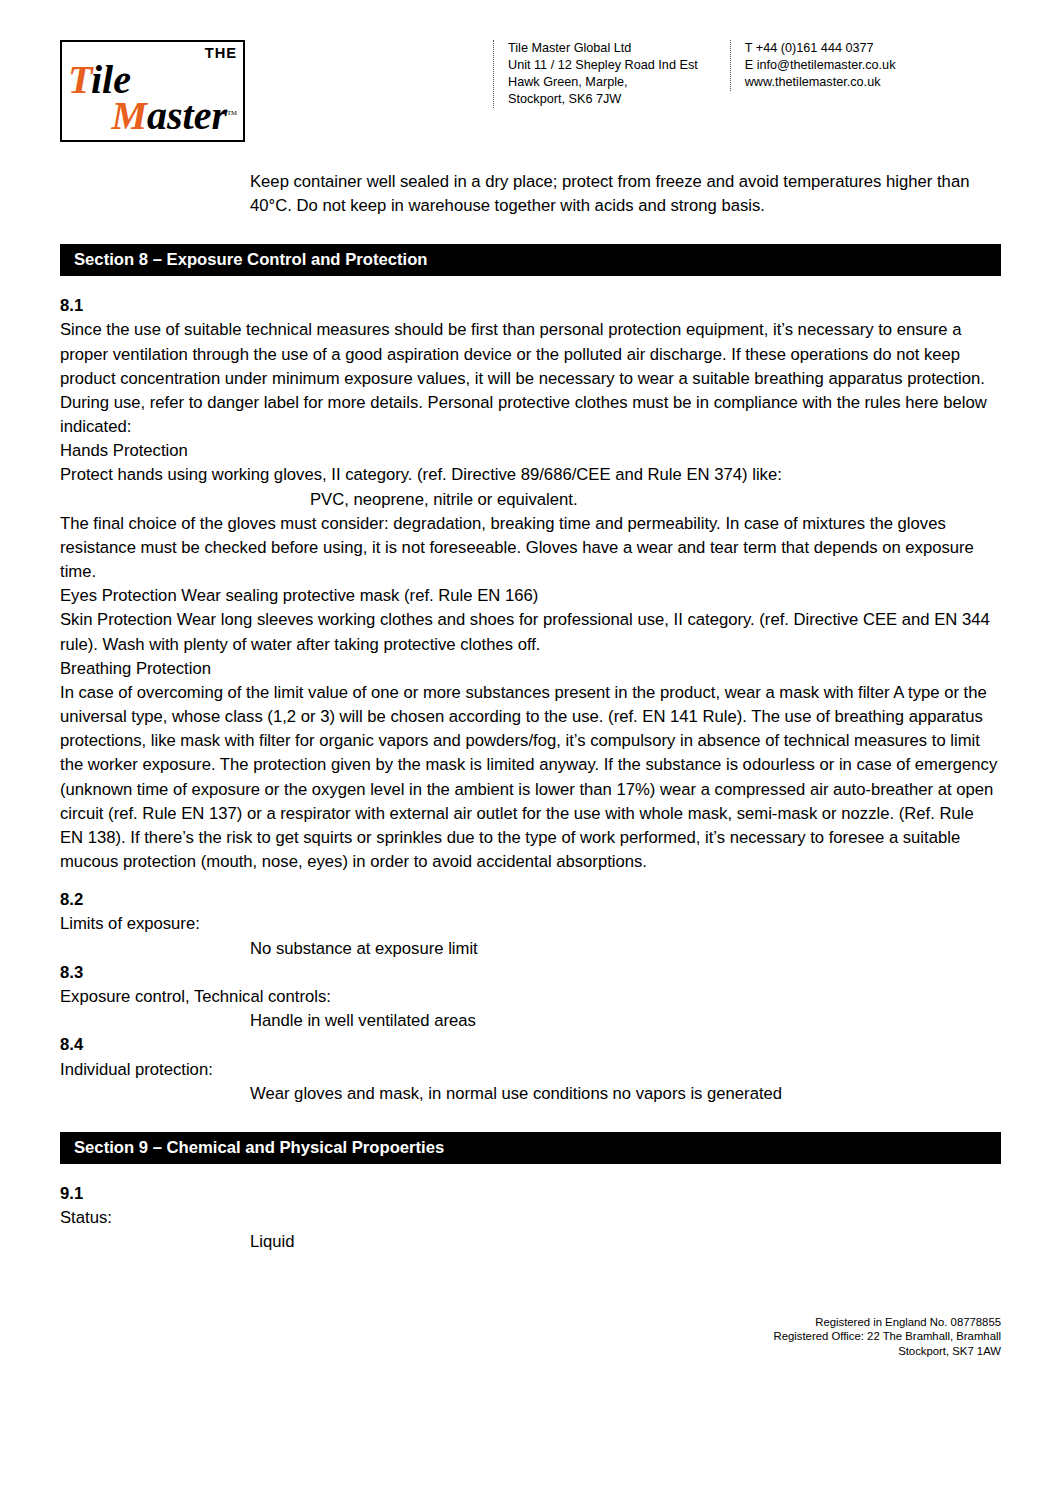THE Tile MasterTM
Tile Master Global Ltd
Unit 11 / 12 Shepley Road Ind Est
Hawk Green, Marple,
Stockport, SK6 7JW
T +44 (0)161 444 0377
E info@thetilemaster.co.uk
www.thetilemaster.co.uk
Keep container well sealed in a dry place; protect from freeze and avoid temperatures higher than 40°C. Do not keep in warehouse together with acids and strong basis.
Section 8 – Exposure Control and Protection
8.1
Since the use of suitable technical measures should be first than personal protection equipment, it’s necessary to ensure a proper ventilation through the use of a good aspiration device or the polluted air discharge. If these operations do not keep product concentration under minimum exposure values, it will be necessary to wear a suitable breathing apparatus protection. During use, refer to danger label for more details. Personal protective clothes must be in compliance with the rules here below indicated:
Hands Protection
Protect hands using working gloves, II category. (ref. Directive 89/686/CEE and Rule EN 374) like:
PVC, neoprene, nitrile or equivalent.
The final choice of the gloves must consider: degradation, breaking time and permeability. In case of mixtures the gloves resistance must be checked before using, it is not foreseeable. Gloves have a wear and tear term that depends on exposure time.
Eyes Protection Wear sealing protective mask (ref. Rule EN 166)
Skin Protection Wear long sleeves working clothes and shoes for professional use, II category. (ref. Directive CEE and EN 344 rule). Wash with plenty of water after taking protective clothes off.
Breathing Protection
In case of overcoming of the limit value of one or more substances present in the product, wear a mask with filter A type or the universal type, whose class (1,2 or 3) will be chosen according to the use. (ref. EN 141 Rule). The use of breathing apparatus protections, like mask with filter for organic vapors and powders/fog, it’s compulsory in absence of technical measures to limit the worker exposure. The protection given by the mask is limited anyway. If the substance is odourless or in case of emergency (unknown time of exposure or the oxygen level in the ambient is lower than 17%) wear a compressed air auto-breather at open circuit (ref. Rule EN 137) or a respirator with external air outlet for the use with whole mask, semi-mask or nozzle. (Ref. Rule EN 138). If there’s the risk to get squirts or sprinkles due to the type of work performed, it’s necessary to foresee a suitable mucous protection (mouth, nose, eyes) in order to avoid accidental absorptions.
8.2
Limits of exposure:
No substance at exposure limit
8.3
Exposure control, Technical controls:
Handle in well ventilated areas
8.4
Individual protection:
Wear gloves and mask, in normal use conditions no vapors is generated
Section 9 – Chemical and Physical Propoerties
9.1
Status:
Liquid
Registered in England No. 08778855
Registered Office: 22 The Bramhall, Bramhall
Stockport, SK7 1AW